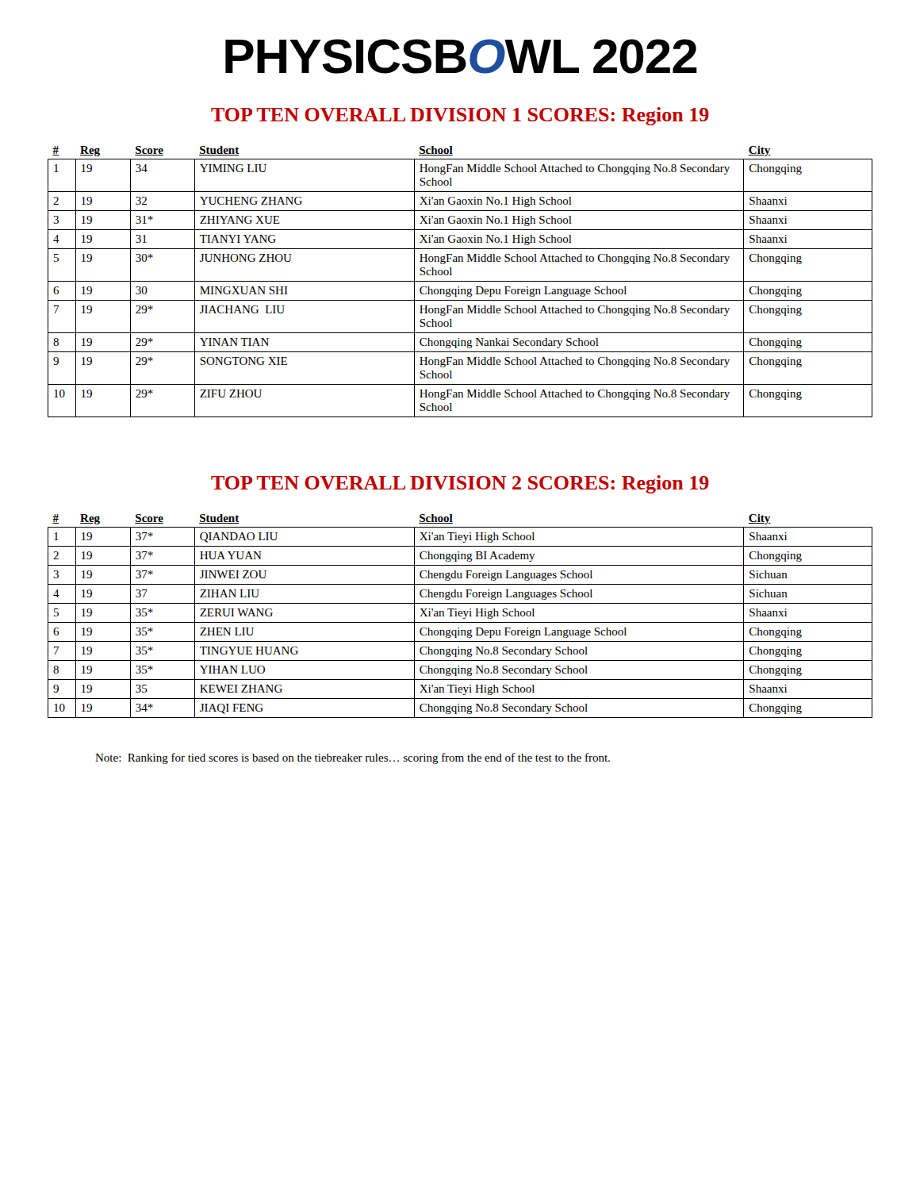PHYSICSBOWL 2022
TOP TEN OVERALL DIVISION 1 SCORES: Region 19
| # | Reg | Score | Student | School | City |
| --- | --- | --- | --- | --- | --- |
| 1 | 19 | 34 | YIMING LIU | HongFan Middle School Attached to Chongqing No.8 Secondary School | Chongqing |
| 2 | 19 | 32 | YUCHENG ZHANG | Xi'an Gaoxin No.1 High School | Shaanxi |
| 3 | 19 | 31* | ZHIYANG XUE | Xi'an Gaoxin No.1 High School | Shaanxi |
| 4 | 19 | 31 | TIANYI YANG | Xi'an Gaoxin No.1 High School | Shaanxi |
| 5 | 19 | 30* | JUNHONG ZHOU | HongFan Middle School Attached to Chongqing No.8 Secondary School | Chongqing |
| 6 | 19 | 30 | MINGXUAN SHI | Chongqing Depu Foreign Language School | Chongqing |
| 7 | 19 | 29* | JIACHANG LIU | HongFan Middle School Attached to Chongqing No.8 Secondary School | Chongqing |
| 8 | 19 | 29* | YINAN TIAN | Chongqing Nankai Secondary School | Chongqing |
| 9 | 19 | 29* | SONGTONG XIE | HongFan Middle School Attached to Chongqing No.8 Secondary School | Chongqing |
| 10 | 19 | 29* | ZIFU ZHOU | HongFan Middle School Attached to Chongqing No.8 Secondary School | Chongqing |
TOP TEN OVERALL DIVISION 2 SCORES: Region 19
| # | Reg | Score | Student | School | City |
| --- | --- | --- | --- | --- | --- |
| 1 | 19 | 37* | QIANDAO LIU | Xi'an Tieyi High School | Shaanxi |
| 2 | 19 | 37* | HUA YUAN | Chongqing BI Academy | Chongqing |
| 3 | 19 | 37* | JINWEI ZOU | Chengdu Foreign Languages School | Sichuan |
| 4 | 19 | 37 | ZIHAN LIU | Chengdu Foreign Languages School | Sichuan |
| 5 | 19 | 35* | ZERUI WANG | Xi'an Tieyi High School | Shaanxi |
| 6 | 19 | 35* | ZHEN LIU | Chongqing Depu Foreign Language School | Chongqing |
| 7 | 19 | 35* | TINGYUE HUANG | Chongqing No.8 Secondary School | Chongqing |
| 8 | 19 | 35* | YIHAN LUO | Chongqing No.8 Secondary School | Chongqing |
| 9 | 19 | 35 | KEWEI ZHANG | Xi'an Tieyi High School | Shaanxi |
| 10 | 19 | 34* | JIAQI FENG | Chongqing No.8 Secondary School | Chongqing |
Note: Ranking for tied scores is based on the tiebreaker rules… scoring from the end of the test to the front.